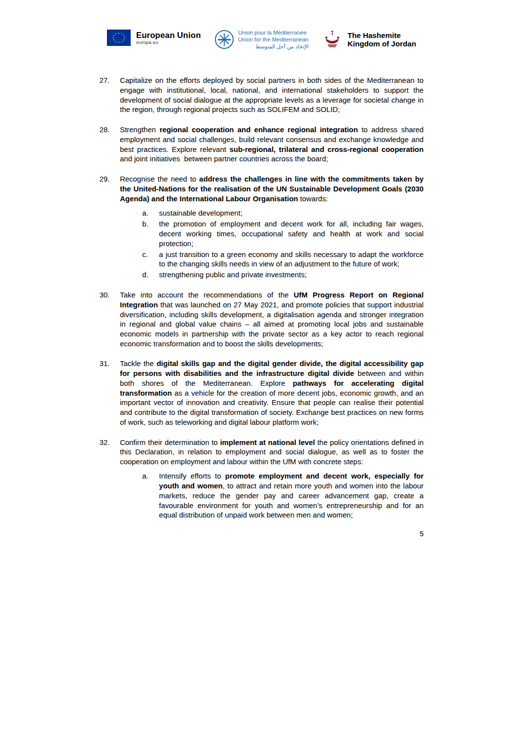European Union
europa.eu
Union pour la Méditerranée
Union for the Mediterranean
الإتحاد من أجل المتوسط
The Hashemite
Kingdom of Jordan
Capitalize on the efforts deployed by social partners in both sides of the Mediterranean to engage with institutional, local, national, and international stakeholders to support the development of social dialogue at the appropriate levels as a leverage for societal change in the region, through regional projects such as SOLIFEM and SOLID;
Strengthen regional cooperation and enhance regional integration to address shared employment and social challenges, build relevant consensus and exchange knowledge and best practices. Explore relevant sub-regional, trilateral and cross-regional cooperation and joint initiatives between partner countries across the board;
Recognise the need to address the challenges in line with the commitments taken by the United-Nations for the realisation of the UN Sustainable Development Goals (2030 Agenda) and the International Labour Organisation towards:
sustainable development;
the promotion of employment and decent work for all, including fair wages, decent working times, occupational safety and health at work and social protection;
a just transition to a green economy and skills necessary to adapt the workforce to the changing skills needs in view of an adjustment to the future of work;
strengthening public and private investments;
Take into account the recommendations of the UfM Progress Report on Regional Integration that was launched on 27 May 2021, and promote policies that support industrial diversification, including skills development, a digitalisation agenda and stronger integration in regional and global value chains – all aimed at promoting local jobs and sustainable economic models in partnership with the private sector as a key actor to reach regional economic transformation and to boost the skills developments;
Tackle the digital skills gap and the digital gender divide, the digital accessibility gap for persons with disabilities and the infrastructure digital divide between and within both shores of the Mediterranean. Explore pathways for accelerating digital transformation as a vehicle for the creation of more decent jobs, economic growth, and an important vector of innovation and creativity. Ensure that people can realise their potential and contribute to the digital transformation of society. Exchange best practices on new forms of work, such as teleworking and digital labour platform work;
Confirm their determination to implement at national level the policy orientations defined in this Declaration, in relation to employment and social dialogue, as well as to foster the cooperation on employment and labour within the UfM with concrete steps:
Intensify efforts to promote employment and decent work, especially for youth and women, to attract and retain more youth and women into the labour markets, reduce the gender pay and career advancement gap, create a favourable environment for youth and women’s entrepreneurship and for an equal distribution of unpaid work between men and women;
5